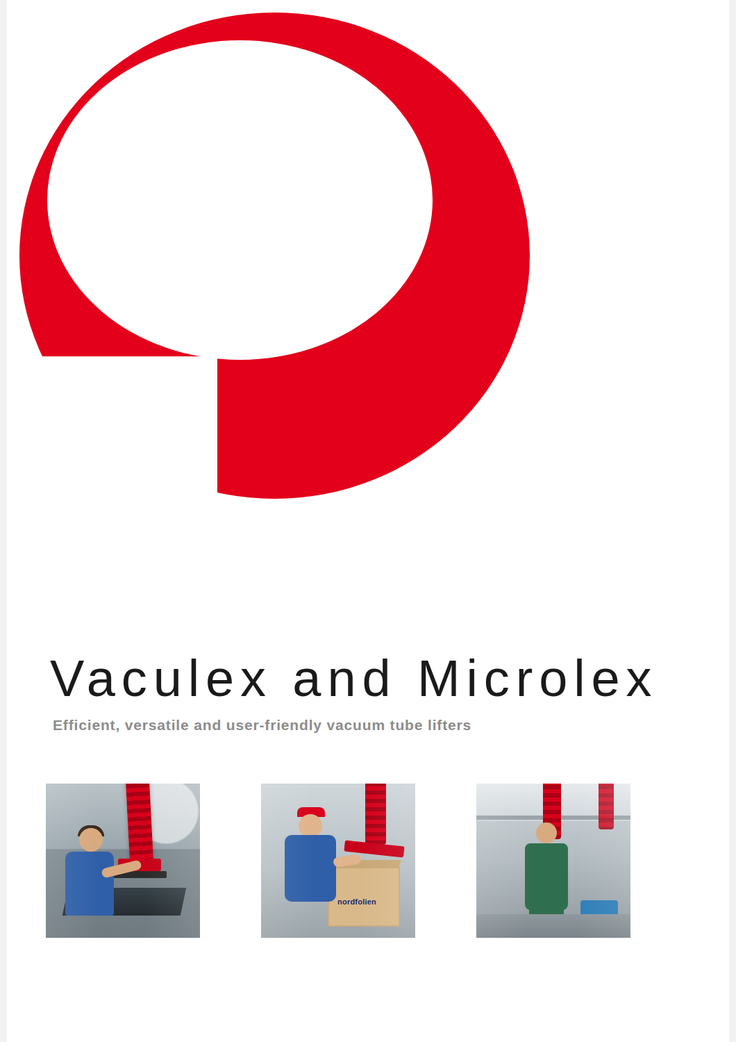Vaculex and Microlex
Efficient, versatile and user-friendly vacuum tube lifters
nordfolien